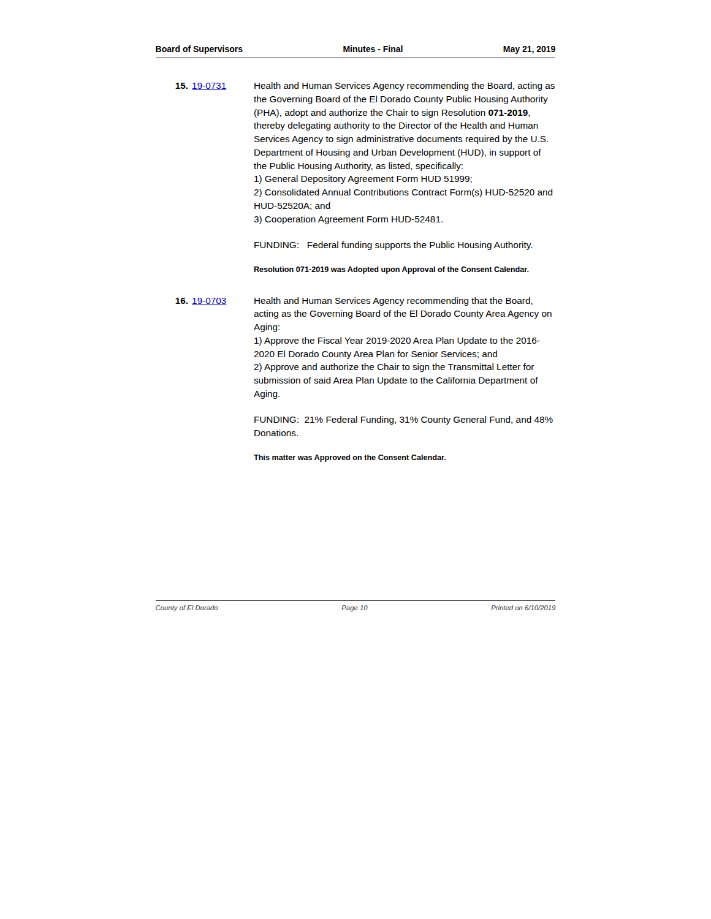Board of Supervisors
Minutes - Final
May 21, 2019
15.
19-0731
Health and Human Services Agency recommending the Board, acting as the Governing Board of the El Dorado County Public Housing Authority (PHA), adopt and authorize the Chair to sign Resolution 071-2019, thereby delegating authority to the Director of the Health and Human Services Agency to sign administrative documents required by the U.S. Department of Housing and Urban Development (HUD), in support of the Public Housing Authority, as listed, specifically:
1) General Depository Agreement Form HUD 51999;
2) Consolidated Annual Contributions Contract Form(s) HUD-52520 and HUD-52520A; and
3) Cooperation Agreement Form HUD-52481.
FUNDING: Federal funding supports the Public Housing Authority.
Resolution 071-2019 was Adopted upon Approval of the Consent Calendar.
16.
19-0703
Health and Human Services Agency recommending that the Board, acting as the Governing Board of the El Dorado County Area Agency on Aging:
1) Approve the Fiscal Year 2019-2020 Area Plan Update to the 2016-2020 El Dorado County Area Plan for Senior Services; and
2) Approve and authorize the Chair to sign the Transmittal Letter for submission of said Area Plan Update to the California Department of Aging.
FUNDING: 21% Federal Funding, 31% County General Fund, and 48% Donations.
This matter was Approved on the Consent Calendar.
County of El Dorado
Page 10
Printed on 6/10/2019